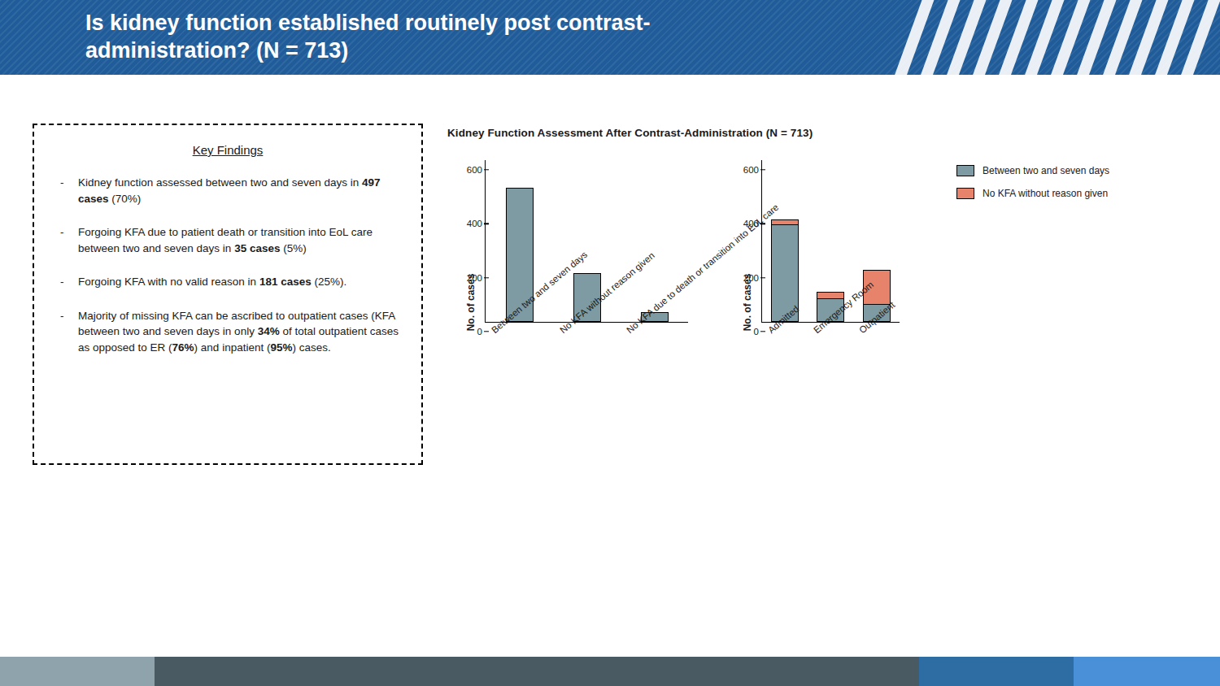Is kidney function established routinely post contrast-administration? (N = 713)
Key Findings
Kidney function assessed between two and seven days in 497 cases (70%)
Forgoing KFA due to patient death or transition into EoL care between two and seven days in 35 cases (5%)
Forgoing KFA with no valid reason in 181 cases (25%).
Majority of missing KFA can be ascribed to outpatient cases (KFA between two and seven days in only 34% of total outpatient cases as opposed to ER (76%) and inpatient (95%) cases.
Kidney Function Assessment After Contrast-Administration (N = 713)
No. of cases
600
400
200
0
Between two and seven days No KFA without reason given No KFA due to death or transition into EoL care
No. of cases
600
400
200
0
Admitted Emergency Room Outpatient
Between two and seven days
No KFA without reason given